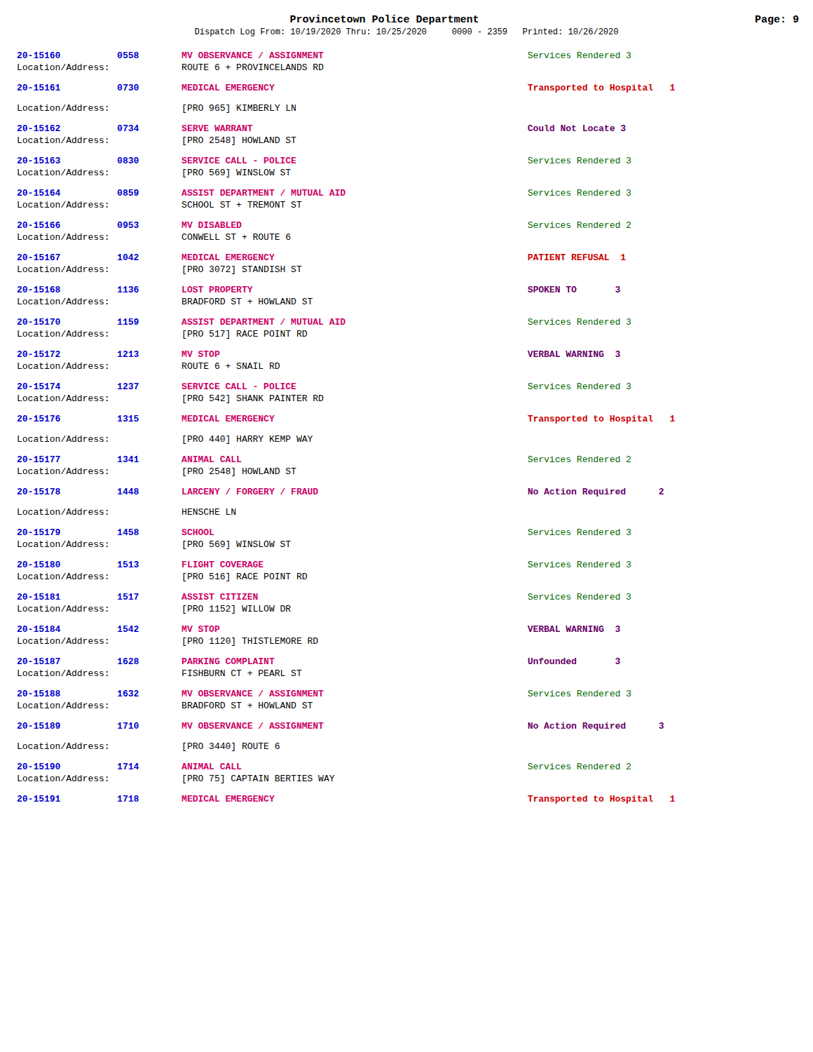Page: 9
Provincetown Police Department
Dispatch Log From: 10/19/2020 Thru: 10/25/2020 0000 - 2359 Printed: 10/26/2020
| 20-15160 | 0558 | MV OBSERVANCE / ASSIGNMENT | Services Rendered 3 |
| Location/Address: | ROUTE 6 + PROVINCELANDS RD |
| 20-15161 | 0730 | MEDICAL EMERGENCY | Transported to Hospital 1 |
| Location/Address: | [PRO 965] KIMBERLY LN |
| 20-15162 | 0734 | SERVE WARRANT | Could Not Locate 3 |
| Location/Address: | [PRO 2548] HOWLAND ST |
| 20-15163 | 0830 | SERVICE CALL - POLICE | Services Rendered 3 |
| Location/Address: | [PRO 569] WINSLOW ST |
| 20-15164 | 0859 | ASSIST DEPARTMENT / MUTUAL AID | Services Rendered 3 |
| Location/Address: | SCHOOL ST + TREMONT ST |
| 20-15166 | 0953 | MV DISABLED | Services Rendered 2 |
| Location/Address: | CONWELL ST + ROUTE 6 |
| 20-15167 | 1042 | MEDICAL EMERGENCY | PATIENT REFUSAL 1 |
| Location/Address: | [PRO 3072] STANDISH ST |
| 20-15168 | 1136 | LOST PROPERTY | SPOKEN TO 3 |
| Location/Address: | BRADFORD ST + HOWLAND ST |
| 20-15170 | 1159 | ASSIST DEPARTMENT / MUTUAL AID | Services Rendered 3 |
| Location/Address: | [PRO 517] RACE POINT RD |
| 20-15172 | 1213 | MV STOP | VERBAL WARNING 3 |
| Location/Address: | ROUTE 6 + SNAIL RD |
| 20-15174 | 1237 | SERVICE CALL - POLICE | Services Rendered 3 |
| Location/Address: | [PRO 542] SHANK PAINTER RD |
| 20-15176 | 1315 | MEDICAL EMERGENCY | Transported to Hospital 1 |
| Location/Address: | [PRO 440] HARRY KEMP WAY |
| 20-15177 | 1341 | ANIMAL CALL | Services Rendered 2 |
| Location/Address: | [PRO 2548] HOWLAND ST |
| 20-15178 | 1448 | LARCENY / FORGERY / FRAUD | No Action Required 2 |
| Location/Address: | HENSCHE LN |
| 20-15179 | 1458 | SCHOOL | Services Rendered 3 |
| Location/Address: | [PRO 569] WINSLOW ST |
| 20-15180 | 1513 | FLIGHT COVERAGE | Services Rendered 3 |
| Location/Address: | [PRO 516] RACE POINT RD |
| 20-15181 | 1517 | ASSIST CITIZEN | Services Rendered 3 |
| Location/Address: | [PRO 1152] WILLOW DR |
| 20-15184 | 1542 | MV STOP | VERBAL WARNING 3 |
| Location/Address: | [PRO 1120] THISTLEMORE RD |
| 20-15187 | 1628 | PARKING COMPLAINT | Unfounded 3 |
| Location/Address: | FISHBURN CT + PEARL ST |
| 20-15188 | 1632 | MV OBSERVANCE / ASSIGNMENT | Services Rendered 3 |
| Location/Address: | BRADFORD ST + HOWLAND ST |
| 20-15189 | 1710 | MV OBSERVANCE / ASSIGNMENT | No Action Required 3 |
| Location/Address: | [PRO 3440] ROUTE 6 |
| 20-15190 | 1714 | ANIMAL CALL | Services Rendered 2 |
| Location/Address: | [PRO 75] CAPTAIN BERTIES WAY |
| 20-15191 | 1718 | MEDICAL EMERGENCY | Transported to Hospital 1 |